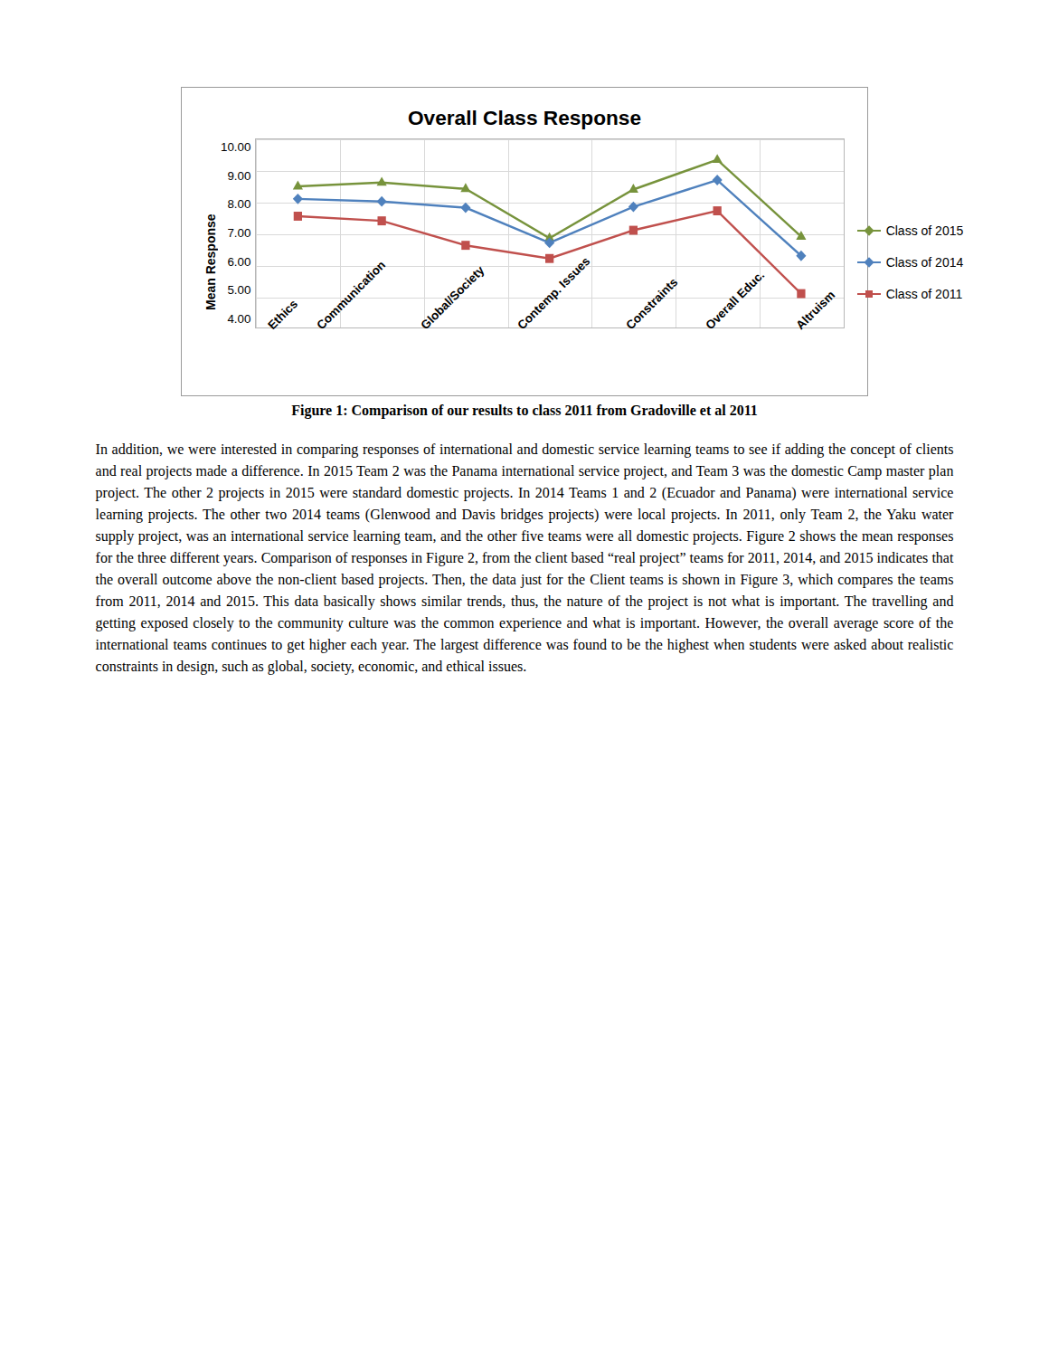Overall Class Response
Mean Response
10.00 9.00 8.00 7.00 6.00 5.00 4.00
Ethics Communication Global/Society Contemp. Issues Constraints Overall Educ. Altruism
Class of 2015
Class of 2014
Class of 2011
Figure 1: Comparison of our results to class 2011 from Gradoville et al 2011
In addition, we were interested in comparing responses of international and domestic service learning teams to see if adding the concept of clients and real projects made a difference. In 2015 Team 2 was the Panama international service project, and Team 3 was the domestic Camp master plan project. The other 2 projects in 2015 were standard domestic projects. In 2014 Teams 1 and 2 (Ecuador and Panama) were international service learning projects. The other two 2014 teams (Glenwood and Davis bridges projects) were local projects. In 2011, only Team 2, the Yaku water supply project, was an international service learning team, and the other five teams were all domestic projects. Figure 2 shows the mean responses for the three different years. Comparison of responses in Figure 2, from the client based “real project” teams for 2011, 2014, and 2015 indicates that the overall outcome above the non-client based projects. Then, the data just for the Client teams is shown in Figure 3, which compares the teams from 2011, 2014 and 2015. This data basically shows similar trends, thus, the nature of the project is not what is important. The travelling and getting exposed closely to the community culture was the common experience and what is important. However, the overall average score of the international teams continues to get higher each year. The largest difference was found to be the highest when students were asked about realistic constraints in design, such as global, society, economic, and ethical issues.